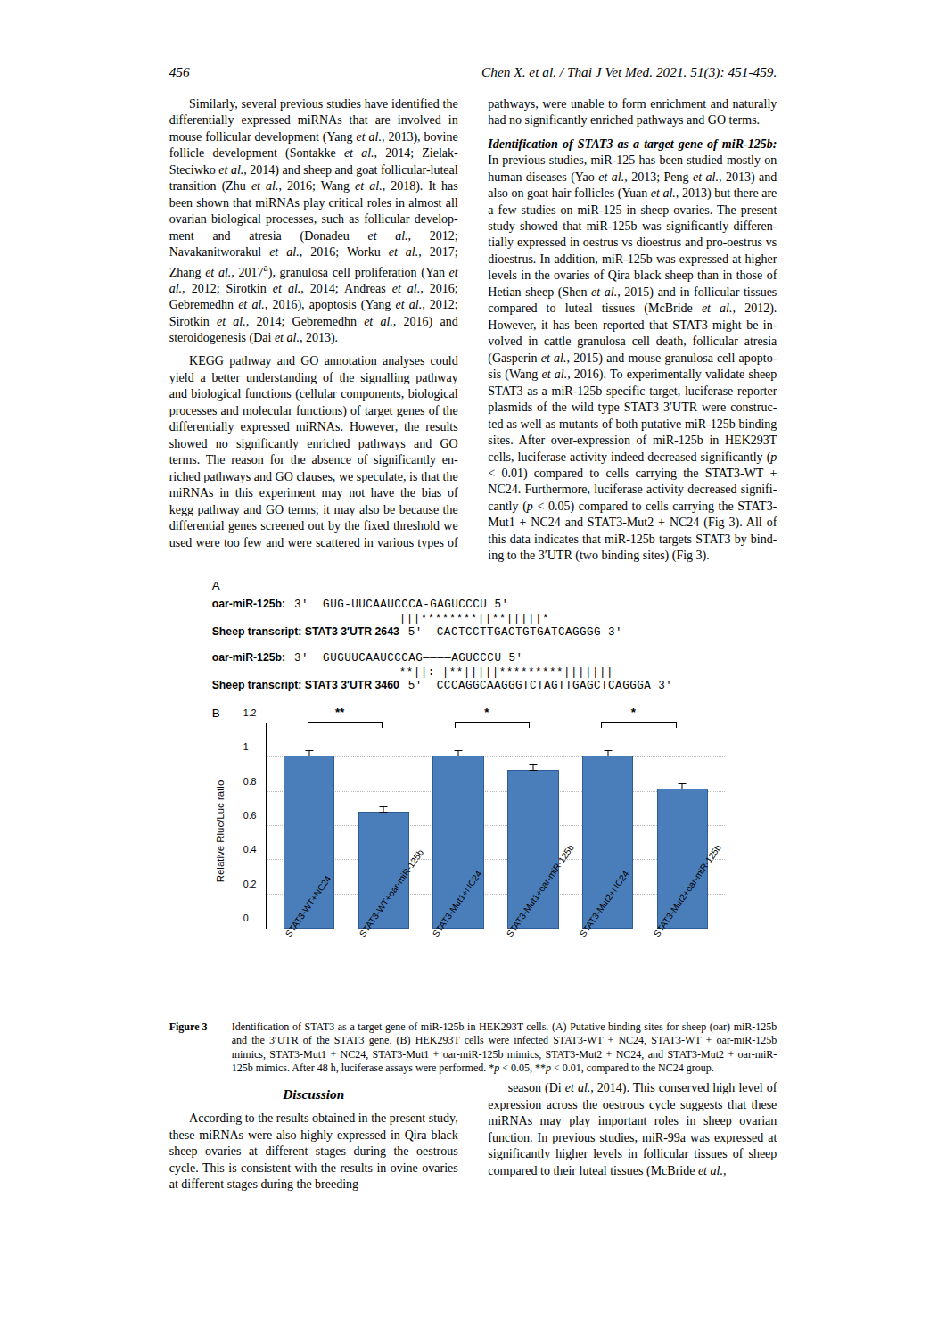456 Chen X. et al. / Thai J Vet Med. 2021. 51(3): 451-459.
Similarly, several previous studies have identified the differentially expressed miRNAs that are involved in mouse follicular development (Yang et al., 2013), bovine follicle development (Sontakke et al., 2014; Zielak-Steciwko et al., 2014) and sheep and goat follicular-luteal transition (Zhu et al., 2016; Wang et al., 2018). It has been shown that miRNAs play critical roles in almost all ovarian biological processes, such as follicular development and atresia (Donadeu et al., 2012; Navakanitworakul et al., 2016; Worku et al., 2017; Zhang et al., 2017a), granulosa cell proliferation (Yan et al., 2012; Sirotkin et al., 2014; Andreas et al., 2016; Gebremedhn et al., 2016), apoptosis (Yang et al., 2012; Sirotkin et al., 2014; Gebremedhn et al., 2016) and steroidogenesis (Dai et al., 2013).
KEGG pathway and GO annotation analyses could yield a better understanding of the signalling pathway and biological functions (cellular components, biological processes and molecular functions) of target genes of the differentially expressed miRNAs. However, the results showed no significantly enriched pathways and GO terms. The reason for the absence of significantly enriched pathways and GO clauses, we speculate, is that the miRNAs in this experiment may not have the bias of kegg pathway and GO terms; it may also be because the differential genes screened out by the fixed threshold we used were too few and were scattered in various types of pathways, were unable to form enrichment and naturally had no significantly enriched pathways and GO terms.
Identification of STAT3 as a target gene of miR-125b: In previous studies, miR-125 has been studied mostly on human diseases (Yao et al., 2013; Peng et al., 2013) and also on goat hair follicles (Yuan et al., 2013) but there are a few studies on miR-125 in sheep ovaries. The present study showed that miR-125b was significantly differentially expressed in oestrus vs dioestrus and pro-oestrus vs dioestrus. In addition, miR-125b was expressed at higher levels in the ovaries of Qira black sheep than in those of Hetian sheep (Shen et al., 2015) and in follicular tissues compared to luteal tissues (McBride et al., 2012). However, it has been reported that STAT3 might be involved in cattle granulosa cell death, follicular atresia (Gasperin et al., 2015) and mouse granulosa cell apoptosis (Wang et al., 2016). To experimentally validate sheep STAT3 as a miR-125b specific target, luciferase reporter plasmids of the wild type STAT3 3′UTR were constructed as well as mutants of both putative miR-125b binding sites. After over-expression of miR-125b in HEK293T cells, luciferase activity indeed decreased significantly (p < 0.01) compared to cells carrying the STAT3-WT + NC24. Furthermore, luciferase activity decreased significantly (p < 0.05) compared to cells carrying the STAT3-Mut1 + NC24 and STAT3-Mut2 + NC24 (Fig 3). All of this data indicates that miR-125b targets STAT3 by binding to the 3′UTR (two binding sites) (Fig 3).
A
oar-miR-125b: 3′ GUG-UUCAAUCCCA-GAGUCCCU 5′
|||********||**|||||*
Sheep transcript: STAT3 3′UTR 2643 5′ CACTCCTTGACTGTGATCAGGGG 3′
oar-miR-125b: 3′ GUGUUCAAUCCCAG————AGUCCCU 5′
**||: |**|||||*********|||||||
Sheep transcript: STAT3 3′UTR 3460 5′ CCCAGGCAAGGGTCTAGTTGAGCTCAGGGA 3′
B
Relative Rluc/Luc ratio
1.2
1
0.8
0.6
0.4
0.2
0
**
*
*
STAT3-WT+NC24
STAT3-WT+oar-miR-125b
STAT3-Mut1+NC24
STAT3-Mut1+oar-miR-125b
STAT3-Mut2+NC24
STAT3-Mut2+oar-miR-125b
Figure 3 Identification of STAT3 as a target gene of miR-125b in HEK293T cells. (A) Putative binding sites for sheep (oar) miR-125b and the 3′UTR of the STAT3 gene. (B) HEK293T cells were infected STAT3-WT + NC24, STAT3-WT + oar-miR-125b mimics, STAT3-Mut1 + NC24, STAT3-Mut1 + oar-miR-125b mimics, STAT3-Mut2 + NC24, and STAT3-Mut2 + oar-miR-125b mimics. After 48 h, luciferase assays were performed. *p < 0.05, **p < 0.01, compared to the NC24 group.
Discussion
According to the results obtained in the present study, these miRNAs were also highly expressed in Qira black sheep ovaries at different stages during the oestrous cycle. This is consistent with the results in ovine ovaries at different stages during the breeding
season (Di et al., 2014). This conserved high level of expression across the oestrous cycle suggests that these miRNAs may play important roles in sheep ovarian function. In previous studies, miR-99a was expressed at significantly higher levels in follicular tissues of sheep compared to their luteal tissues (McBride et al.,